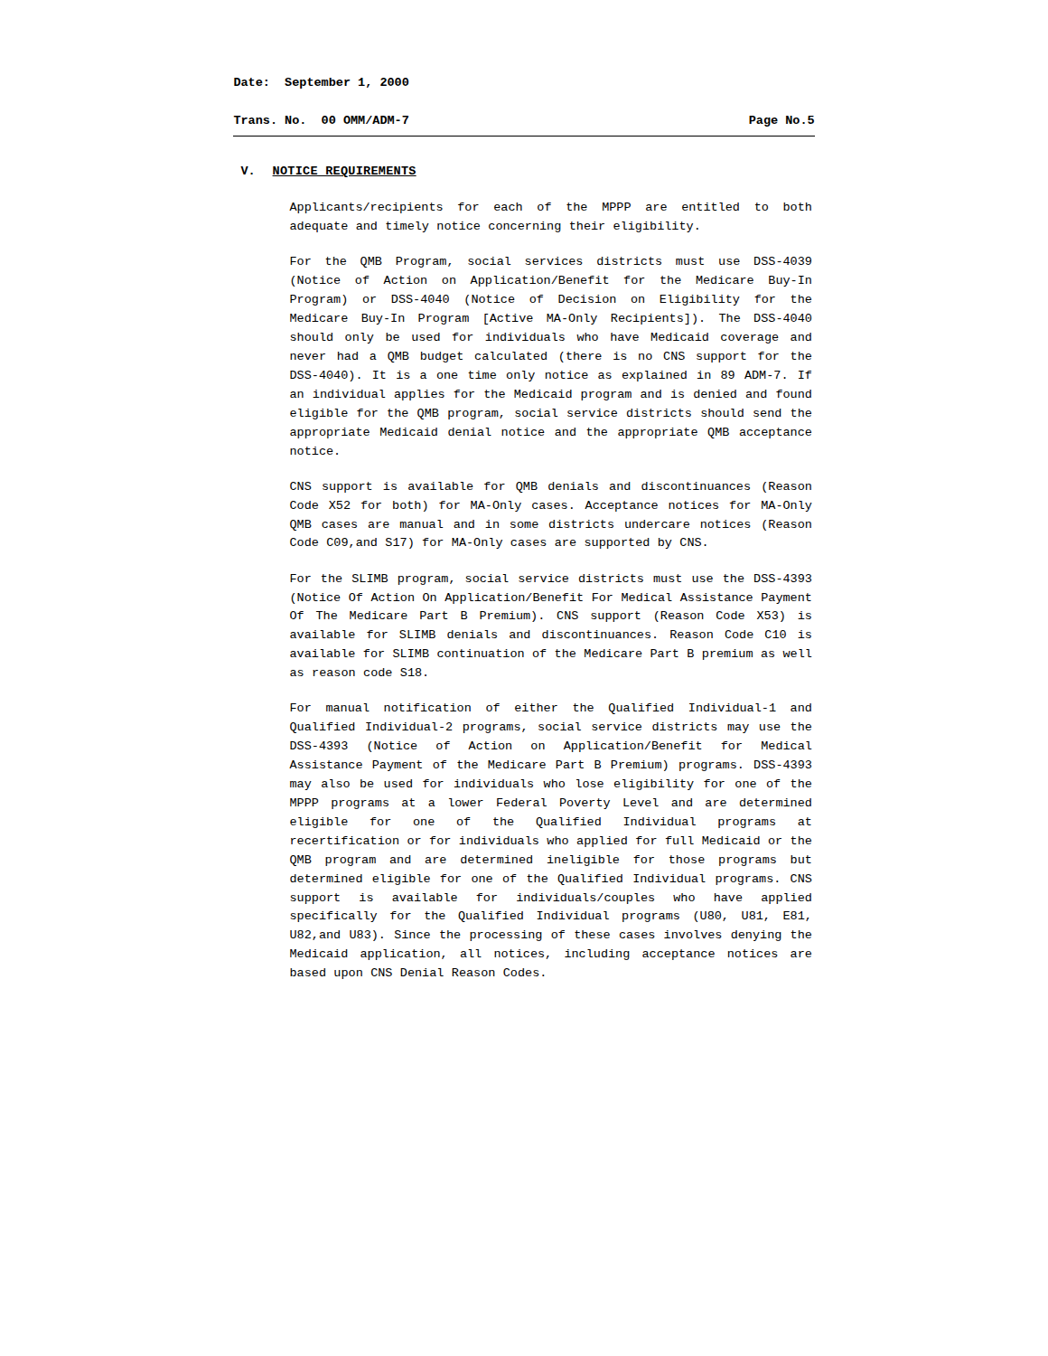Date: September 1, 2000
Trans. No. 00 OMM/ADM-7 Page No.5
V.
NOTICE REQUIREMENTS
Applicants/recipients for each of the MPPP are entitled to both adequate and timely notice concerning their eligibility.
For the QMB Program, social services districts must use DSS-4039 (Notice of Action on Application/Benefit for the Medicare Buy-In Program) or DSS-4040 (Notice of Decision on Eligibility for the Medicare Buy-In Program [Active MA-Only Recipients]). The DSS-4040 should only be used for individuals who have Medicaid coverage and never had a QMB budget calculated (there is no CNS support for the DSS-4040). It is a one time only notice as explained in 89 ADM-7. If an individual applies for the Medicaid program and is denied and found eligible for the QMB program, social service districts should send the appropriate Medicaid denial notice and the appropriate QMB acceptance notice.
CNS support is available for QMB denials and discontinuances (Reason Code X52 for both) for MA-Only cases. Acceptance notices for MA-Only QMB cases are manual and in some districts undercare notices (Reason Code C09,and S17) for MA-Only cases are supported by CNS.
For the SLIMB program, social service districts must use the DSS-4393 (Notice Of Action On Application/Benefit For Medical Assistance Payment Of The Medicare Part B Premium). CNS support (Reason Code X53) is available for SLIMB denials and discontinuances. Reason Code C10 is available for SLIMB continuation of the Medicare Part B premium as well as reason code S18.
For manual notification of either the Qualified Individual-1 and Qualified Individual-2 programs, social service districts may use the DSS-4393 (Notice of Action on Application/Benefit for Medical Assistance Payment of the Medicare Part B Premium) programs. DSS-4393 may also be used for individuals who lose eligibility for one of the MPPP programs at a lower Federal Poverty Level and are determined eligible for one of the Qualified Individual programs at recertification or for individuals who applied for full Medicaid or the QMB program and are determined ineligible for those programs but determined eligible for one of the Qualified Individual programs. CNS support is available for individuals/couples who have applied specifically for the Qualified Individual programs (U80, U81, E81, U82,and U83). Since the processing of these cases involves denying the Medicaid application, all notices, including acceptance notices are based upon CNS Denial Reason Codes.